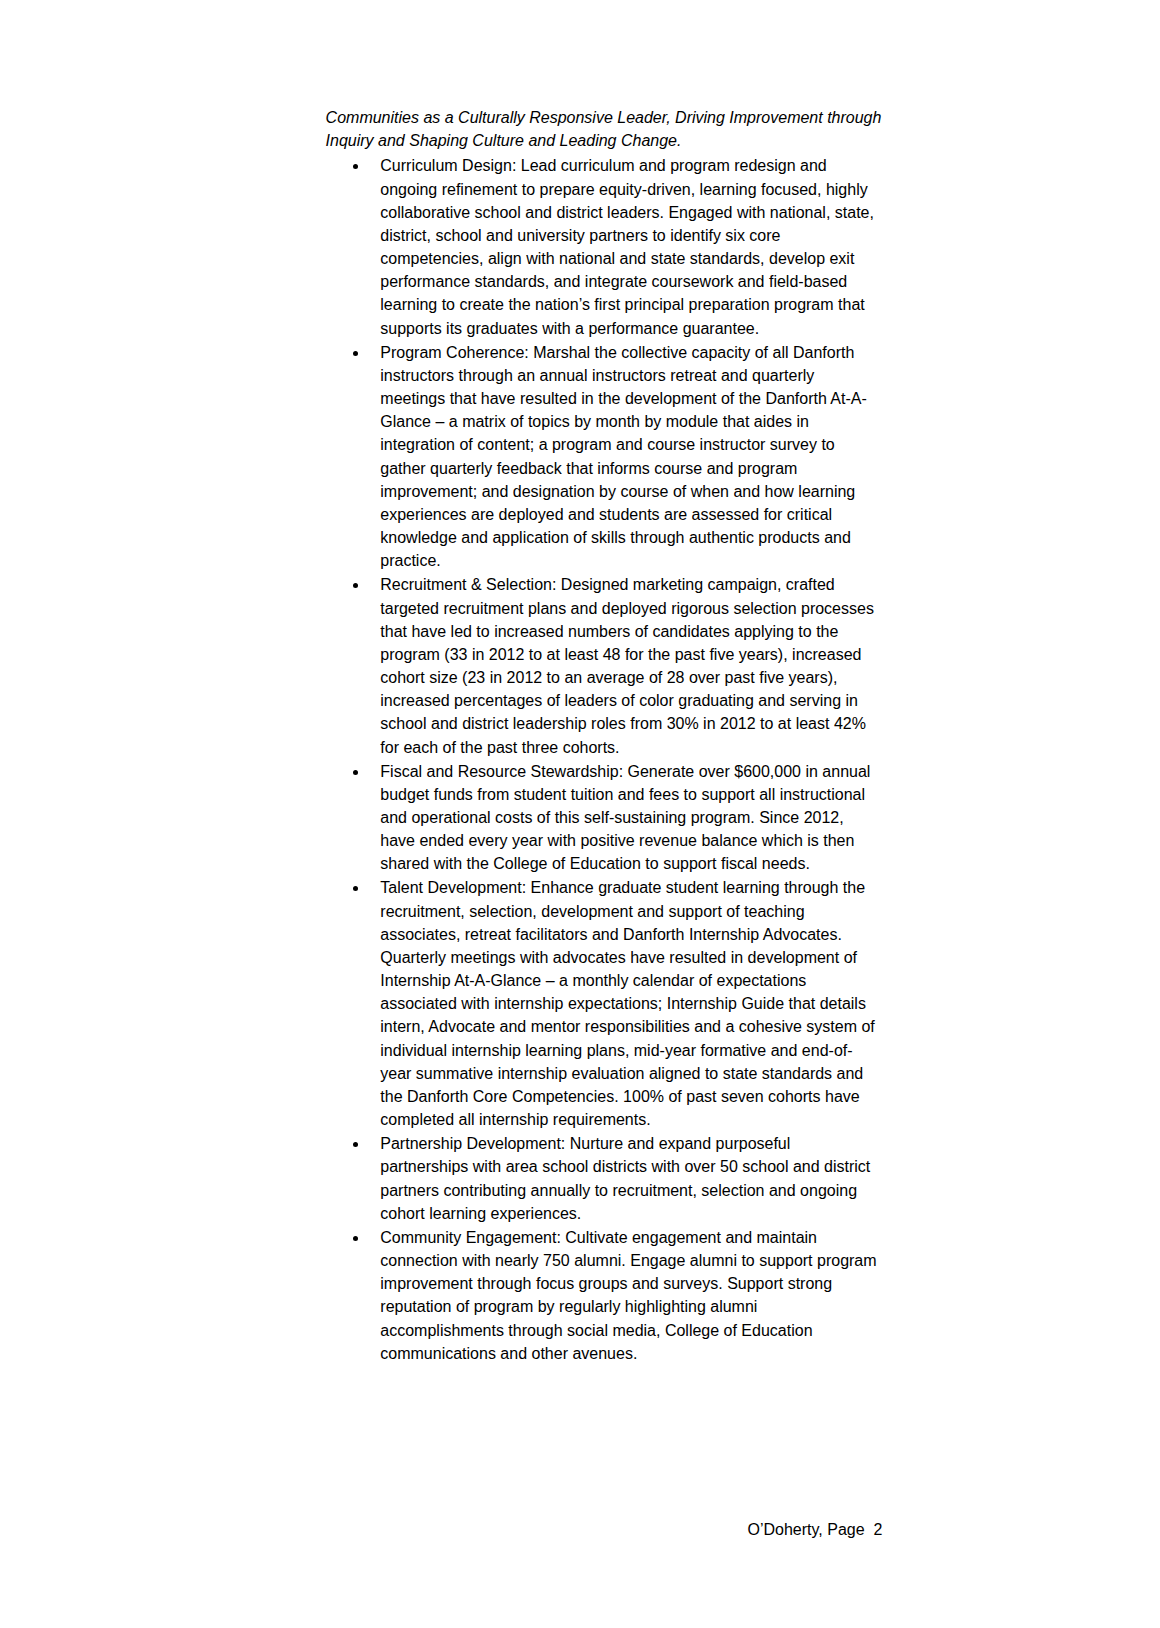Communities as a Culturally Responsive Leader, Driving Improvement through Inquiry and Shaping Culture and Leading Change.
Curriculum Design: Lead curriculum and program redesign and ongoing refinement to prepare equity-driven, learning focused, highly collaborative school and district leaders. Engaged with national, state, district, school and university partners to identify six core competencies, align with national and state standards, develop exit performance standards, and integrate coursework and field-based learning to create the nation’s first principal preparation program that supports its graduates with a performance guarantee.
Program Coherence: Marshal the collective capacity of all Danforth instructors through an annual instructors retreat and quarterly meetings that have resulted in the development of the Danforth At-A-Glance – a matrix of topics by month by module that aides in integration of content; a program and course instructor survey to gather quarterly feedback that informs course and program improvement; and designation by course of when and how learning experiences are deployed and students are assessed for critical knowledge and application of skills through authentic products and practice.
Recruitment & Selection: Designed marketing campaign, crafted targeted recruitment plans and deployed rigorous selection processes that have led to increased numbers of candidates applying to the program (33 in 2012 to at least 48 for the past five years), increased cohort size (23 in 2012 to an average of 28 over past five years), increased percentages of leaders of color graduating and serving in school and district leadership roles from 30% in 2012 to at least 42% for each of the past three cohorts.
Fiscal and Resource Stewardship: Generate over $600,000 in annual budget funds from student tuition and fees to support all instructional and operational costs of this self-sustaining program. Since 2012, have ended every year with positive revenue balance which is then shared with the College of Education to support fiscal needs.
Talent Development: Enhance graduate student learning through the recruitment, selection, development and support of teaching associates, retreat facilitators and Danforth Internship Advocates. Quarterly meetings with advocates have resulted in development of Internship At-A-Glance – a monthly calendar of expectations associated with internship expectations; Internship Guide that details intern, Advocate and mentor responsibilities and a cohesive system of individual internship learning plans, mid-year formative and end-of-year summative internship evaluation aligned to state standards and the Danforth Core Competencies. 100% of past seven cohorts have completed all internship requirements.
Partnership Development: Nurture and expand purposeful partnerships with area school districts with over 50 school and district partners contributing annually to recruitment, selection and ongoing cohort learning experiences.
Community Engagement: Cultivate engagement and maintain connection with nearly 750 alumni. Engage alumni to support program improvement through focus groups and surveys. Support strong reputation of program by regularly highlighting alumni accomplishments through social media, College of Education communications and other avenues.
O’Doherty, Page 2